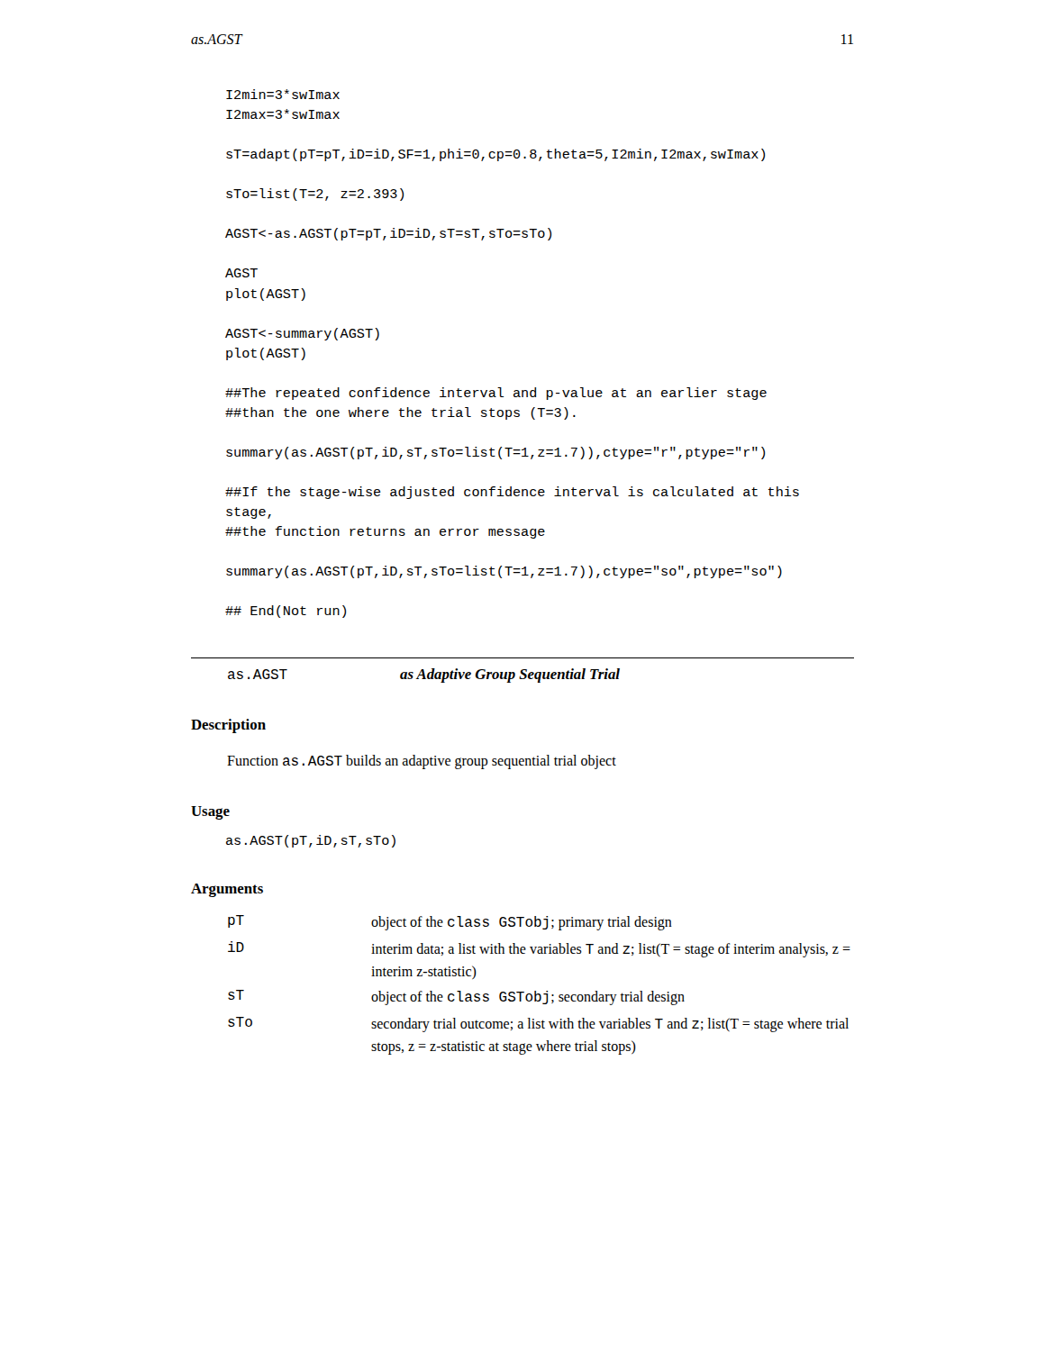as.AGST 11
I2min=3*swImax
I2max=3*swImax

sT=adapt(pT=pT,iD=iD,SF=1,phi=0,cp=0.8,theta=5,I2min,I2max,swImax)

sTo=list(T=2, z=2.393)

AGST<-as.AGST(pT=pT,iD=iD,sT=sT,sTo=sTo)

AGST
plot(AGST)

AGST<-summary(AGST)
plot(AGST)

##The repeated confidence interval and p-value at an earlier stage
##than the one where the trial stops (T=3).

summary(as.AGST(pT,iD,sT,sTo=list(T=1,z=1.7)),ctype="r",ptype="r")

##If the stage-wise adjusted confidence interval is calculated at this stage,
##the function returns an error message

summary(as.AGST(pT,iD,sT,sTo=list(T=1,z=1.7)),ctype="so",ptype="so")

## End(Not run)
as.AGST as Adaptive Group Sequential Trial
Description
Function as.AGST builds an adaptive group sequential trial object
Usage
as.AGST(pT,iD,sT,sTo)
Arguments
| pT | object of the class GSTobj ; primary trial design |
| iD | interim data; a list with the variables T and z ; list(T = stage of interim analysis, z = interim z-statistic) |
| sT | object of the class GSTobj ; secondary trial design |
| sTo | secondary trial outcome; a list with the variables T and z ; list(T = stage where trial stops, z = z-statistic at stage where trial stops) |